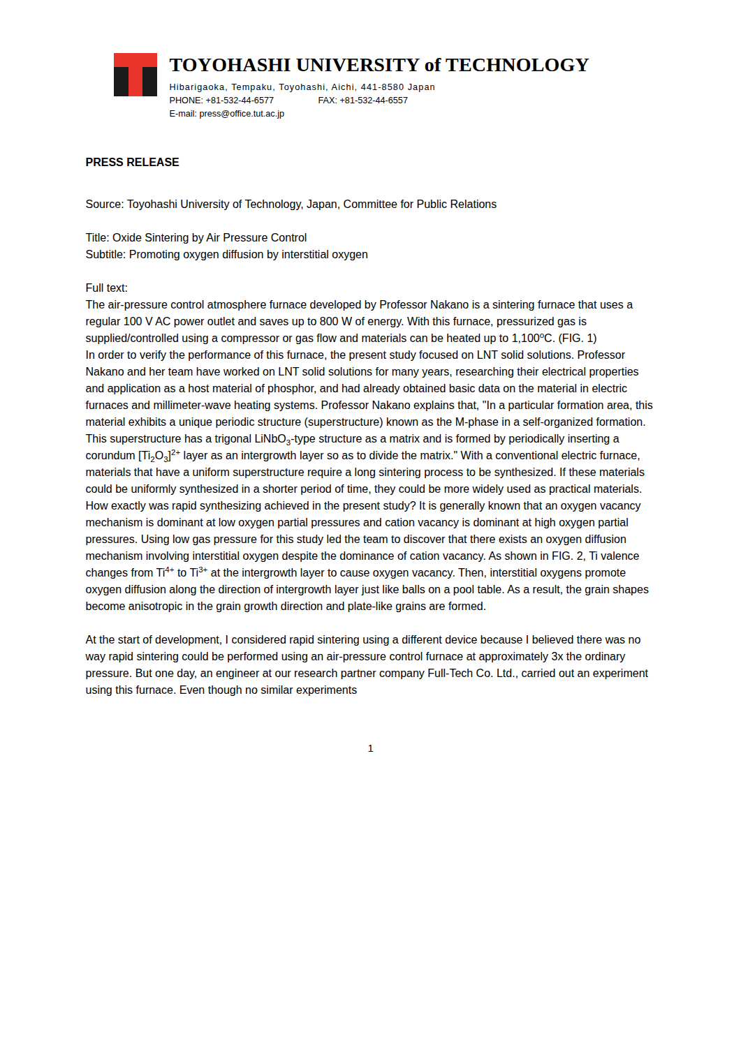TOYOHASHI UNIVERSITY of TECHNOLOGY
Hibarigaoka, Tempaku, Toyohashi, Aichi, 441-8580 Japan
PHONE: +81-532-44-6577 FAX: +81-532-44-6557
E-mail: press@office.tut.ac.jp
PRESS RELEASE
Source: Toyohashi University of Technology, Japan, Committee for Public Relations
Title: Oxide Sintering by Air Pressure Control
Subtitle: Promoting oxygen diffusion by interstitial oxygen
Full text:
The air-pressure control atmosphere furnace developed by Professor Nakano is a sintering furnace that uses a regular 100 V AC power outlet and saves up to 800 W of energy. With this furnace, pressurized gas is supplied/controlled using a compressor or gas flow and materials can be heated up to 1,100oC. (FIG. 1)
In order to verify the performance of this furnace, the present study focused on LNT solid solutions. Professor Nakano and her team have worked on LNT solid solutions for many years, researching their electrical properties and application as a host material of phosphor, and had already obtained basic data on the material in electric furnaces and millimeter-wave heating systems. Professor Nakano explains that, "In a particular formation area, this material exhibits a unique periodic structure (superstructure) known as the M-phase in a self-organized formation. This superstructure has a trigonal LiNbO3-type structure as a matrix and is formed by periodically inserting a corundum [Ti2O3]2+ layer as an intergrowth layer so as to divide the matrix." With a conventional electric furnace, materials that have a uniform superstructure require a long sintering process to be synthesized. If these materials could be uniformly synthesized in a shorter period of time, they could be more widely used as practical materials.
How exactly was rapid synthesizing achieved in the present study? It is generally known that an oxygen vacancy mechanism is dominant at low oxygen partial pressures and cation vacancy is dominant at high oxygen partial pressures. Using low gas pressure for this study led the team to discover that there exists an oxygen diffusion mechanism involving interstitial oxygen despite the dominance of cation vacancy. As shown in FIG. 2, Ti valence changes from Ti4+ to Ti3+ at the intergrowth layer to cause oxygen vacancy. Then, interstitial oxygens promote oxygen diffusion along the direction of intergrowth layer just like balls on a pool table. As a result, the grain shapes become anisotropic in the grain growth direction and plate-like grains are formed.
At the start of development, I considered rapid sintering using a different device because I believed there was no way rapid sintering could be performed using an air-pressure control furnace at approximately 3x the ordinary pressure. But one day, an engineer at our research partner company Full-Tech Co. Ltd., carried out an experiment using this furnace. Even though no similar experiments
1